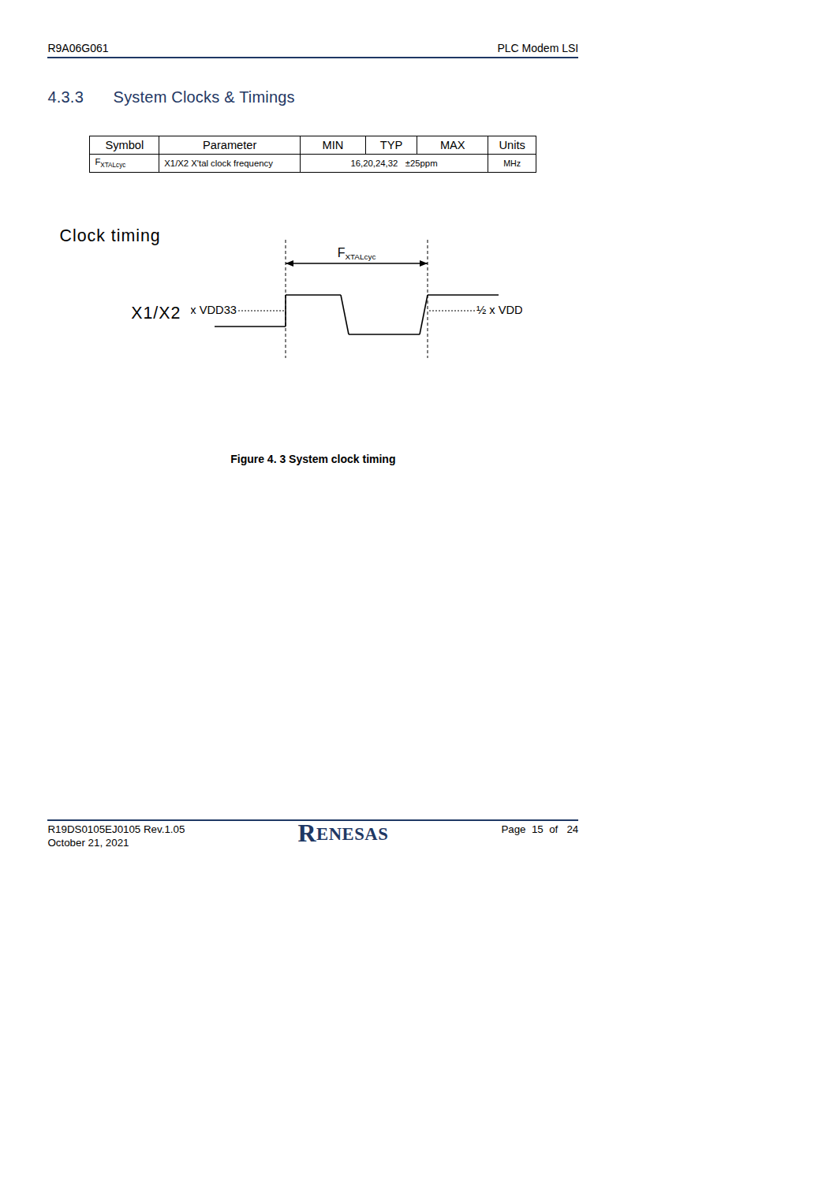R9A06G061
PLC Modem LSI
4.3.3 System Clocks & Timings
| Symbol | Parameter | MIN | TYP | MAX | Units |
| --- | --- | --- | --- | --- | --- |
| F XTALcyc | X1/X2 X'tal clock frequency | 16,20,24,32 ±25ppm | MHz |
Clock timing
X1/X2
FXTALcyc ½ x VDD33 ½ x VDD33
Figure 4. 3 System clock timing
R19DS0105EJ0105 Rev.1.05
October 21, 2021
RENESAS
Page 15 of 24